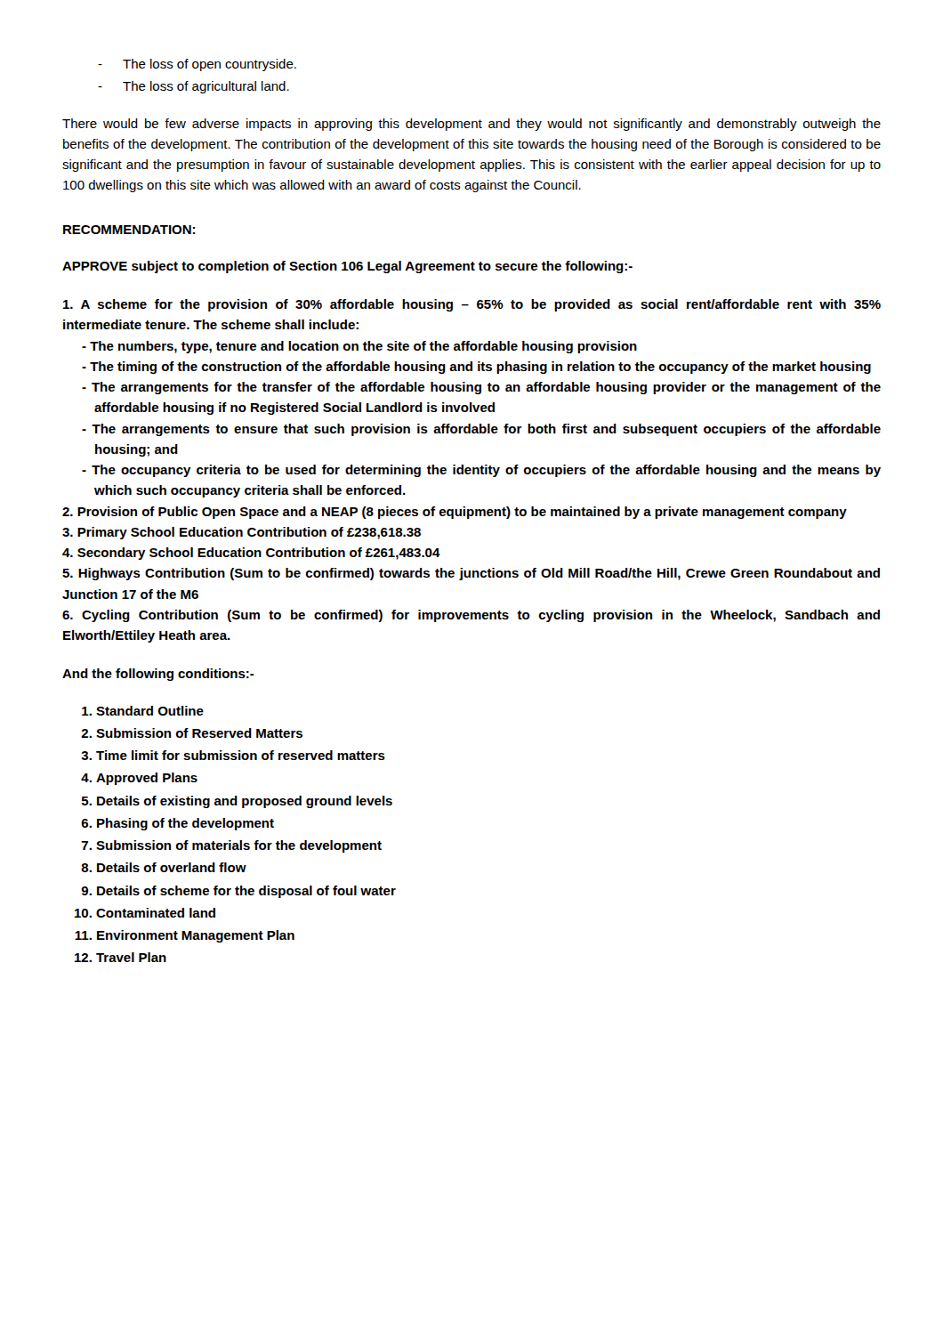The loss of open countryside.
The loss of agricultural land.
There would be few adverse impacts in approving this development and they would not significantly and demonstrably outweigh the benefits of the development. The contribution of the development of this site towards the housing need of the Borough is considered to be significant and the presumption in favour of sustainable development applies. This is consistent with the earlier appeal decision for up to 100 dwellings on this site which was allowed with an award of costs against the Council.
RECOMMENDATION:
APPROVE subject to completion of Section 106 Legal Agreement to secure the following:-
1. A scheme for the provision of 30% affordable housing – 65% to be provided as social rent/affordable rent with 35% intermediate tenure. The scheme shall include:
- The numbers, type, tenure and location on the site of the affordable housing provision
- The timing of the construction of the affordable housing and its phasing in relation to the occupancy of the market housing
- The arrangements for the transfer of the affordable housing to an affordable housing provider or the management of the affordable housing if no Registered Social Landlord is involved
- The arrangements to ensure that such provision is affordable for both first and subsequent occupiers of the affordable housing; and
- The occupancy criteria to be used for determining the identity of occupiers of the affordable housing and the means by which such occupancy criteria shall be enforced.
2. Provision of Public Open Space and a NEAP (8 pieces of equipment) to be maintained by a private management company
3. Primary School Education Contribution of £238,618.38
4. Secondary School Education Contribution of £261,483.04
5. Highways Contribution (Sum to be confirmed) towards the junctions of Old Mill Road/the Hill, Crewe Green Roundabout and Junction 17 of the M6
6. Cycling Contribution (Sum to be confirmed) for improvements to cycling provision in the Wheelock, Sandbach and Elworth/Ettiley Heath area.
And the following conditions:-
Standard Outline
Submission of Reserved Matters
Time limit for submission of reserved matters
Approved Plans
Details of existing and proposed ground levels
Phasing of the development
Submission of materials for the development
Details of overland flow
Details of scheme for the disposal of foul water
Contaminated land
Environment Management Plan
Travel Plan